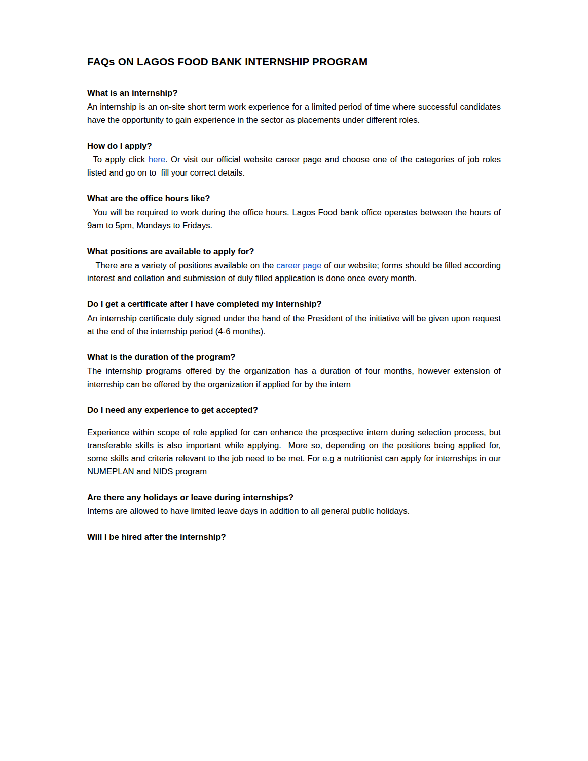FAQs ON LAGOS FOOD BANK INTERNSHIP PROGRAM
What is an internship?
An internship is an on-site short term work experience for a limited period of time where successful candidates have the opportunity to gain experience in the sector as placements under different roles.
How do I apply?
To apply click here. Or visit our official website career page and choose one of the categories of job roles listed and go on to fill your correct details.
What are the office hours like?
You will be required to work during the office hours. Lagos Food bank office operates between the hours of 9am to 5pm, Mondays to Fridays.
What positions are available to apply for?
There are a variety of positions available on the career page of our website; forms should be filled according interest and collation and submission of duly filled application is done once every month.
Do I get a certificate after I have completed my Internship?
An internship certificate duly signed under the hand of the President of the initiative will be given upon request at the end of the internship period (4-6 months).
What is the duration of the program?
The internship programs offered by the organization has a duration of four months, however extension of internship can be offered by the organization if applied for by the intern
Do I need any experience to get accepted?
Experience within scope of role applied for can enhance the prospective intern during selection process, but transferable skills is also important while applying. More so, depending on the positions being applied for, some skills and criteria relevant to the job need to be met. For e.g a nutritionist can apply for internships in our NUMEPLAN and NIDS program
Are there any holidays or leave during internships?
Interns are allowed to have limited leave days in addition to all general public holidays.
Will I be hired after the internship?